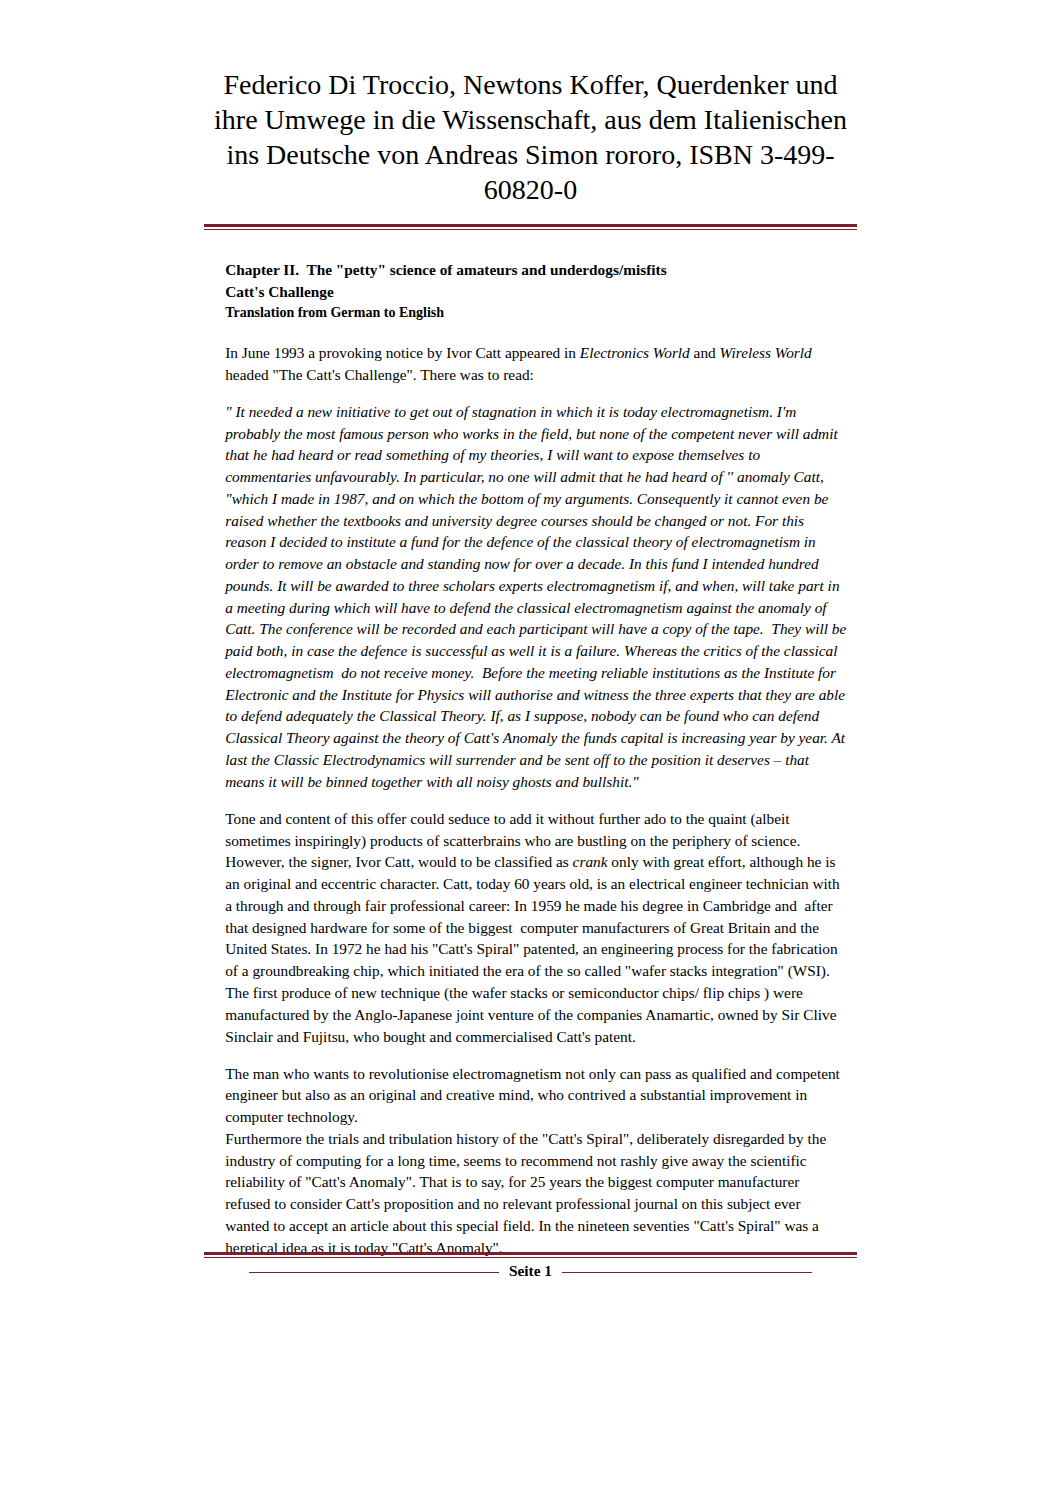Federico Di Troccio, Newtons Koffer, Querdenker und ihre Umwege in die Wissenschaft, aus dem Italienischen ins Deutsche von Andreas Simon rororo, ISBN 3-499-60820-0
Chapter II. The "petty" science of amateurs and underdogs/misfits Catt's Challenge Translation from German to English
In June 1993 a provoking notice by Ivor Catt appeared in Electronics World and Wireless World headed "The Catt's Challenge". There was to read:
" It needed a new initiative to get out of stagnation in which it is today electromagnetism. I'm probably the most famous person who works in the field, but none of the competent never will admit that he had heard or read something of my theories, I will want to expose themselves to commentaries unfavourably. In particular, no one will admit that he had heard of '' anomaly Catt, "which I made in 1987, and on which the bottom of my arguments. Consequently it cannot even be raised whether the textbooks and university degree courses should be changed or not. For this reason I decided to institute a fund for the defence of the classical theory of electromagnetism in order to remove an obstacle and standing now for over a decade. In this fund I intended hundred pounds. It will be awarded to three scholars experts electromagnetism if, and when, will take part in a meeting during which will have to defend the classical electromagnetism against the anomaly of Catt. The conference will be recorded and each participant will have a copy of the tape. They will be paid both, in case the defence is successful as well it is a failure. Whereas the critics of the classical electromagnetism do not receive money. Before the meeting reliable institutions as the Institute for Electronic and the Institute for Physics will authorise and witness the three experts that they are able to defend adequately the Classical Theory. If, as I suppose, nobody can be found who can defend Classical Theory against the theory of Catt's Anomaly the funds capital is increasing year by year. At last the Classic Electrodynamics will surrender and be sent off to the position it deserves – that means it will be binned together with all noisy ghosts and bullshit."
Tone and content of this offer could seduce to add it without further ado to the quaint (albeit sometimes inspiringly) products of scatterbrains who are bustling on the periphery of science. However, the signer, Ivor Catt, would to be classified as crank only with great effort, although he is an original and eccentric character. Catt, today 60 years old, is an electrical engineer technician with a through and through fair professional career: In 1959 he made his degree in Cambridge and after that designed hardware for some of the biggest computer manufacturers of Great Britain and the United States. In 1972 he had his "Catt's Spiral" patented, an engineering process for the fabrication of a groundbreaking chip, which initiated the era of the so called "wafer stacks integration" (WSI). The first produce of new technique (the wafer stacks or semiconductor chips/ flip chips ) were manufactured by the Anglo-Japanese joint venture of the companies Anamartic, owned by Sir Clive Sinclair and Fujitsu, who bought and commercialised Catt's patent.
The man who wants to revolutionise electromagnetism not only can pass as qualified and competent engineer but also as an original and creative mind, who contrived a substantial improvement in computer technology.
Furthermore the trials and tribulation history of the "Catt's Spiral", deliberately disregarded by the industry of computing for a long time, seems to recommend not rashly give away the scientific reliability of "Catt's Anomaly". That is to say, for 25 years the biggest computer manufacturer refused to consider Catt's proposition and no relevant professional journal on this subject ever wanted to accept an article about this special field. In the nineteen seventies "Catt's Spiral" was a heretical idea as it is today "Catt's Anomaly".
Seite 1